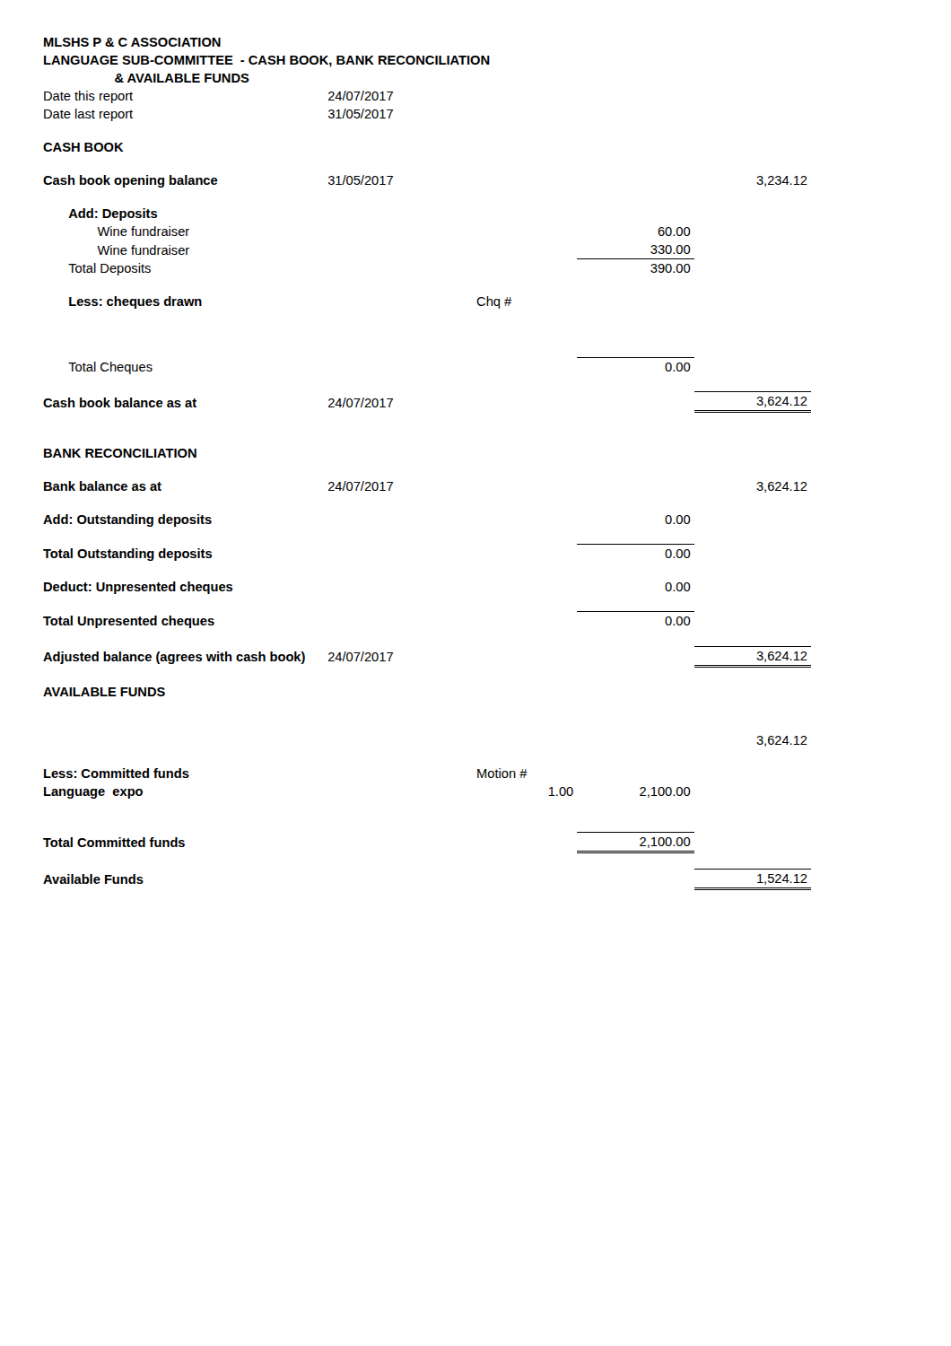| MLSHS P & C ASSOCIATION | | | | |
| LANGUAGE SUB-COMMITTEE - CASH BOOK, BANK RECONCILIATION | | |
| & AVAILABLE FUNDS | | | | |
| Date this report | 24/07/2017 | | | |
| Date last report | 31/05/2017 | | | |
| CASH BOOK | | | | |
| Cash book opening balance | 31/05/2017 | | | 3,234.12 |
| Add: Deposits | | | |
| Wine fundraiser | | 60.00 | |
| Wine fundraiser | | 330.00 | |
| Total Deposits | | 390.00 | |
| Less: cheques drawn | | Chq # | | |
| Total Cheques | | | 0.00 | |
| Cash book balance as at | 24/07/2017 | | | 3,624.12 |
| BANK RECONCILIATION | | | | |
| Bank balance as at | 24/07/2017 | | | 3,624.12 |
| Add: Outstanding deposits | | | 0.00 | |
| Total Outstanding deposits | | | 0.00 | |
| Deduct: Unpresented cheques | | | 0.00 | |
| Total Unpresented cheques | | | 0.00 | |
| Adjusted balance (agrees with cash book) | 24/07/2017 | | | 3,624.12 |
| AVAILABLE FUNDS | | | | |
| | | | | 3,624.12 |
| Less: Committed funds | | Motion # | | |
| Language expo | | 1.00 | 2,100.00 | |
| Total Committed funds | | | 2,100.00 | |
| Available Funds | | | | 1,524.12 |